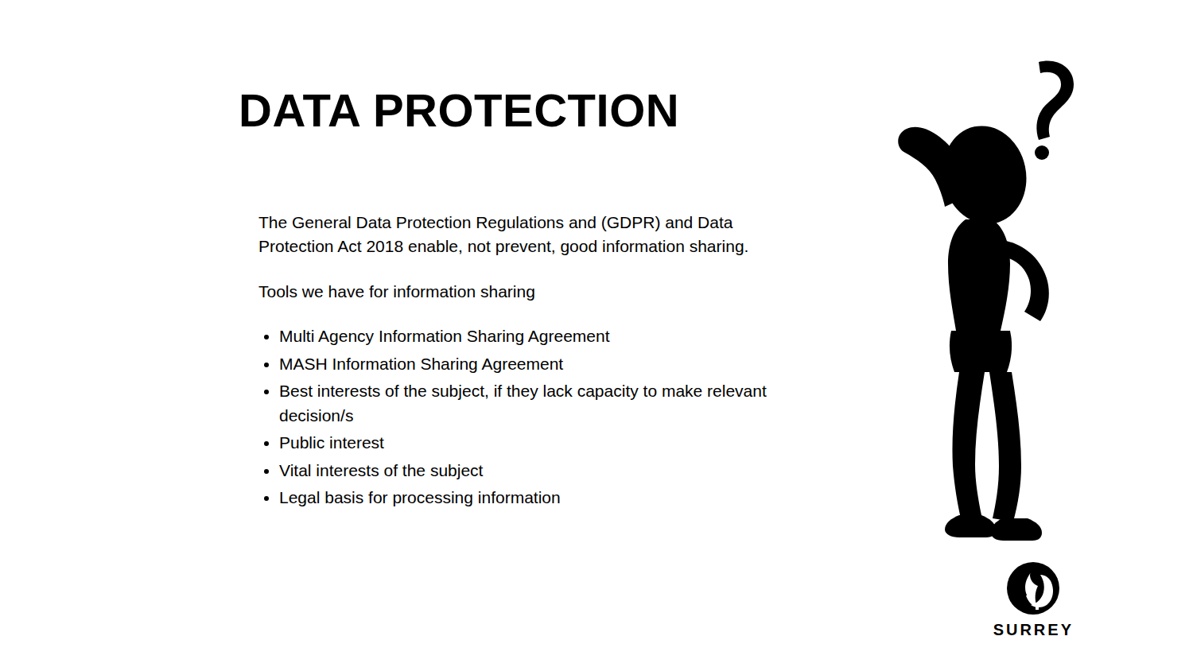DATA PROTECTION
The General Data Protection Regulations and (GDPR) and Data Protection Act 2018 enable, not prevent, good information sharing.
Tools we have for information sharing
Multi Agency Information Sharing Agreement
MASH Information Sharing Agreement
Best interests of the subject, if they lack capacity to make relevant decision/s
Public interest
Vital interests of the subject
Legal basis for processing information
SURREY